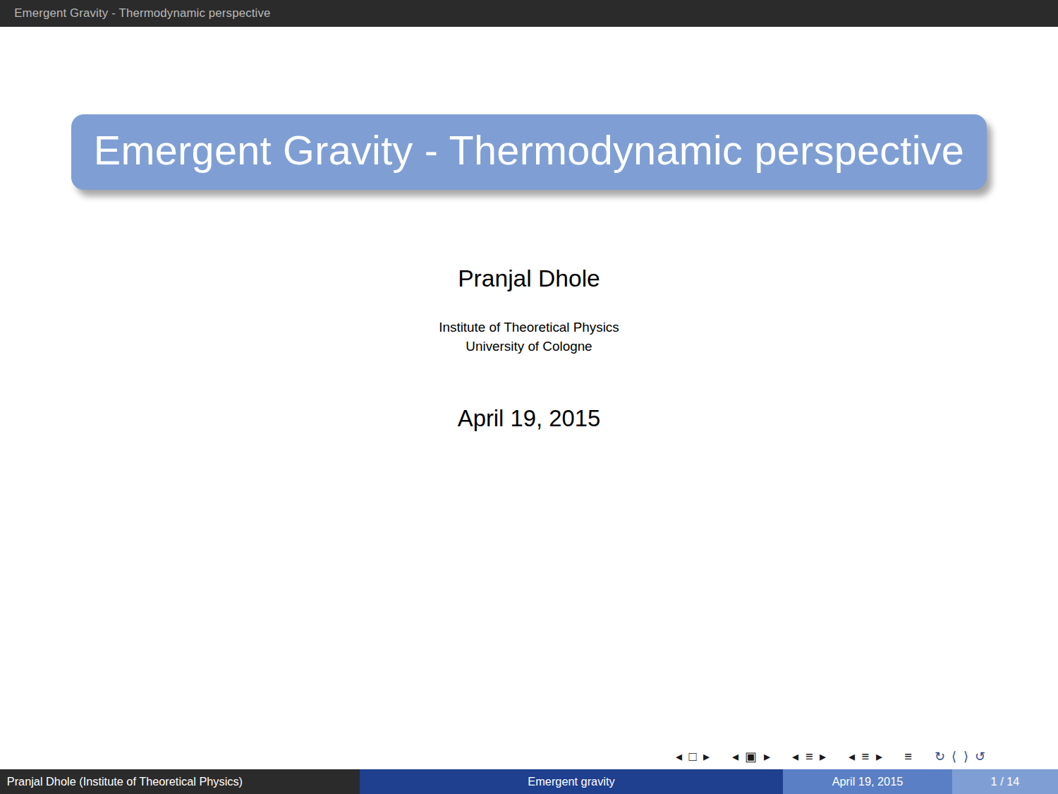Emergent Gravity - Thermodynamic perspective
Emergent Gravity - Thermodynamic perspective
Pranjal Dhole
Institute of Theoretical Physics
University of Cologne
April 19, 2015
◂ □ ▸ ◂ ▣ ▸ ◂ ≡ ▸ ◂ ≡ ▸ ≡ ↻ ⟨ ⟩ ↺
Pranjal Dhole (Institute of Theoretical Physics)
Emergent gravity
April 19, 2015
1 / 14